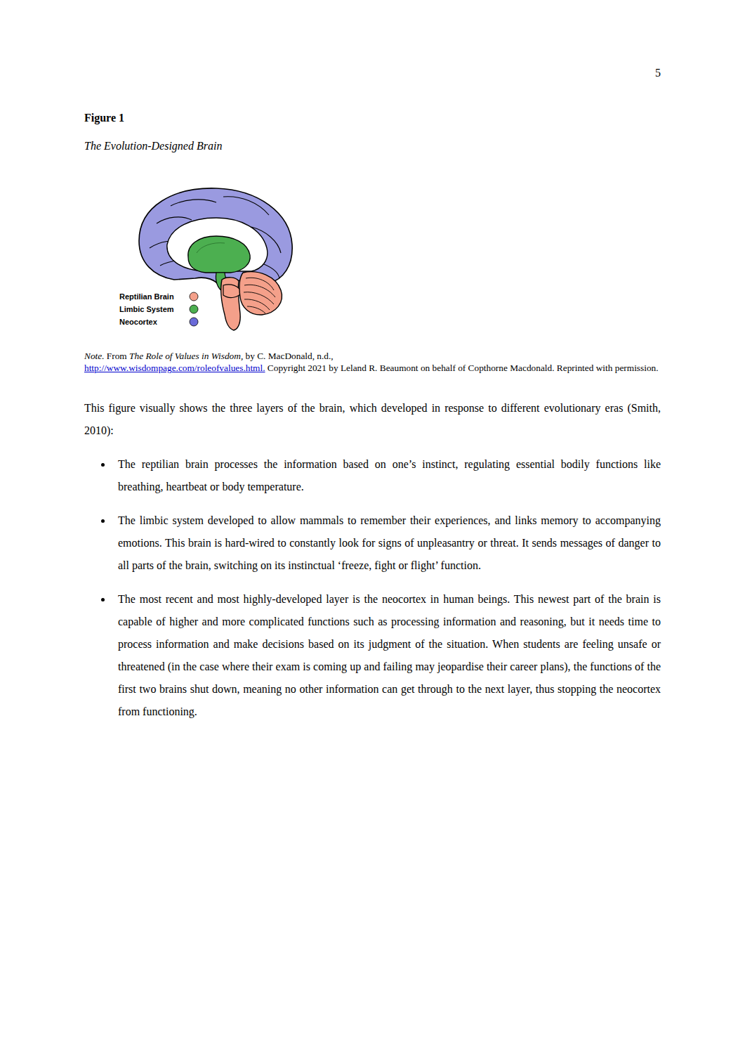5
Figure 1
The Evolution-Designed Brain
Reptilian Brain Limbic System Neocortex
Note. From The Role of Values in Wisdom, by C. MacDonald, n.d.,
http://www.wisdompage.com/roleofvalues.html. Copyright 2021 by Leland R. Beaumont on behalf of Copthorne Macdonald. Reprinted with permission.
This figure visually shows the three layers of the brain, which developed in response to different evolutionary eras (Smith, 2010):
The reptilian brain processes the information based on one’s instinct, regulating essential bodily functions like breathing, heartbeat or body temperature.
The limbic system developed to allow mammals to remember their experiences, and links memory to accompanying emotions. This brain is hard-wired to constantly look for signs of unpleasantry or threat. It sends messages of danger to all parts of the brain, switching on its instinctual ‘freeze, fight or flight’ function.
The most recent and most highly-developed layer is the neocortex in human beings. This newest part of the brain is capable of higher and more complicated functions such as processing information and reasoning, but it needs time to process information and make decisions based on its judgment of the situation. When students are feeling unsafe or threatened (in the case where their exam is coming up and failing may jeopardise their career plans), the functions of the first two brains shut down, meaning no other information can get through to the next layer, thus stopping the neocortex from functioning.